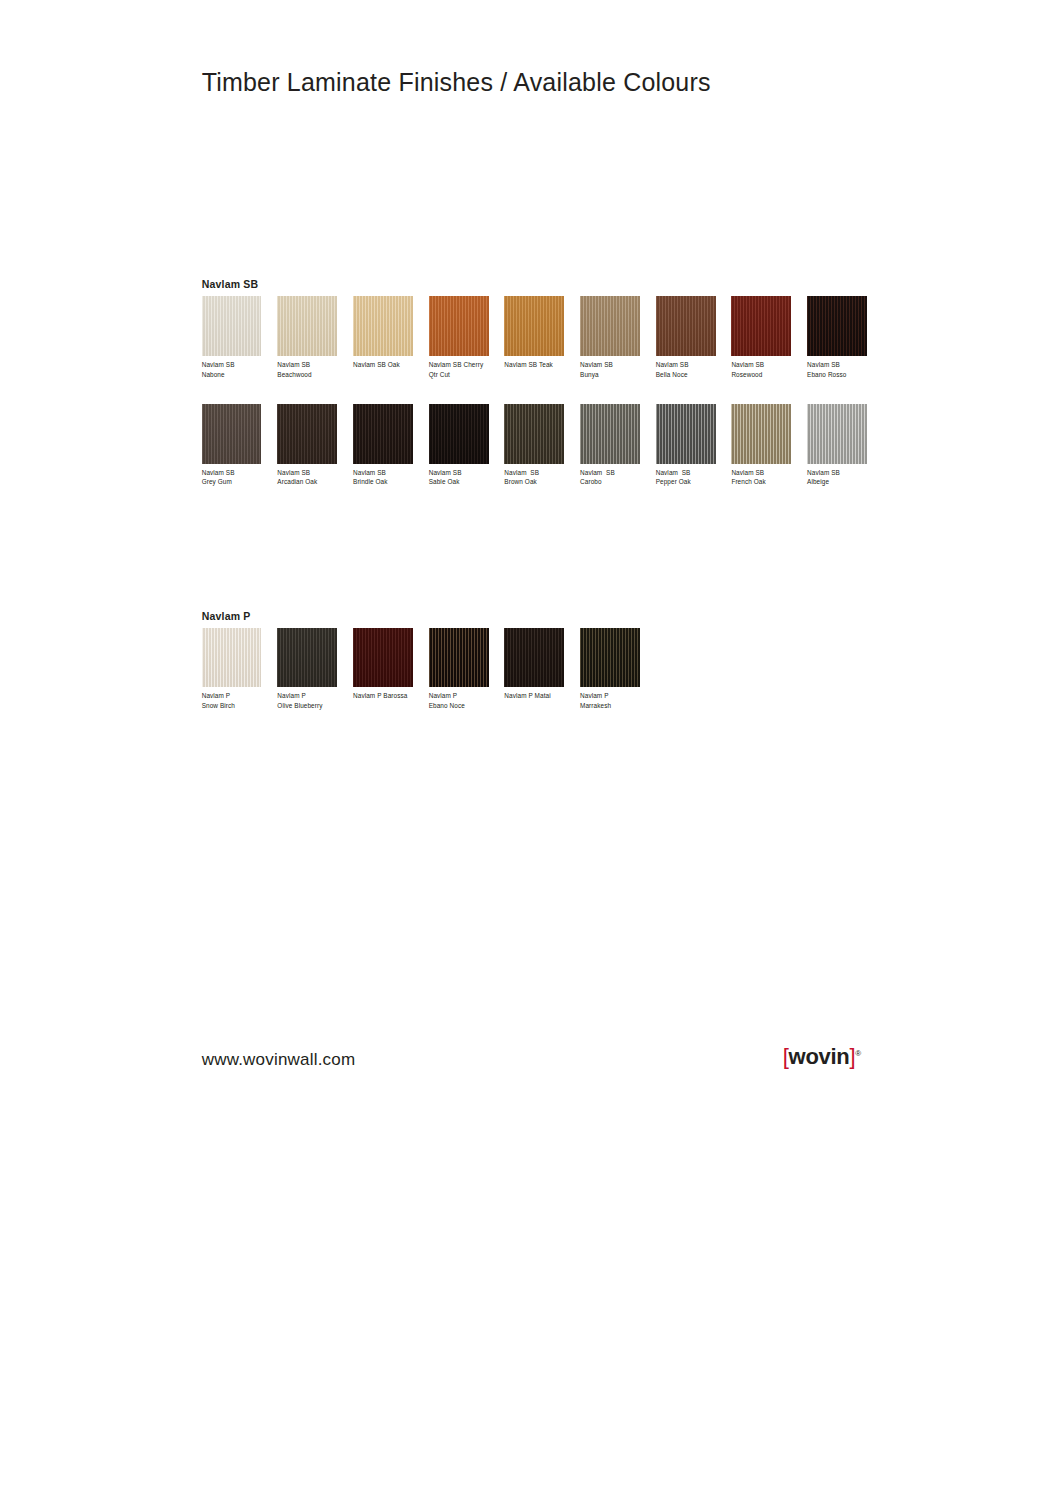Timber Laminate Finishes / Available Colours
Navlam SB
Navlam SB
Nabone
Navlam SB
Beachwood
Navlam SB Oak
Navlam SB Cherry
Qtr Cut
Navlam SB Teak
Navlam SB
Bunya
Navlam SB
Bella Noce
Navlam SB
Rosewood
Navlam SB
Ebano Rosso
Navlam SB
Grey Gum
Navlam SB
Arcadian Oak
Navlam SB
Brindle Oak
Navlam SB
Sable Oak
Navlam SB
Brown Oak
Navlam SB
Carobo
Navlam SB
Pepper Oak
Navlam SB
French Oak
Navlam SB
Albeige
Navlam P
Navlam P
Snow Birch
Navlam P
Olive Blueberry
Navlam P Barossa
Navlam P
Ebano Noce
Navlam P Matai
Navlam P
Marrakesh
www.wovinwall.com
[wovin]®